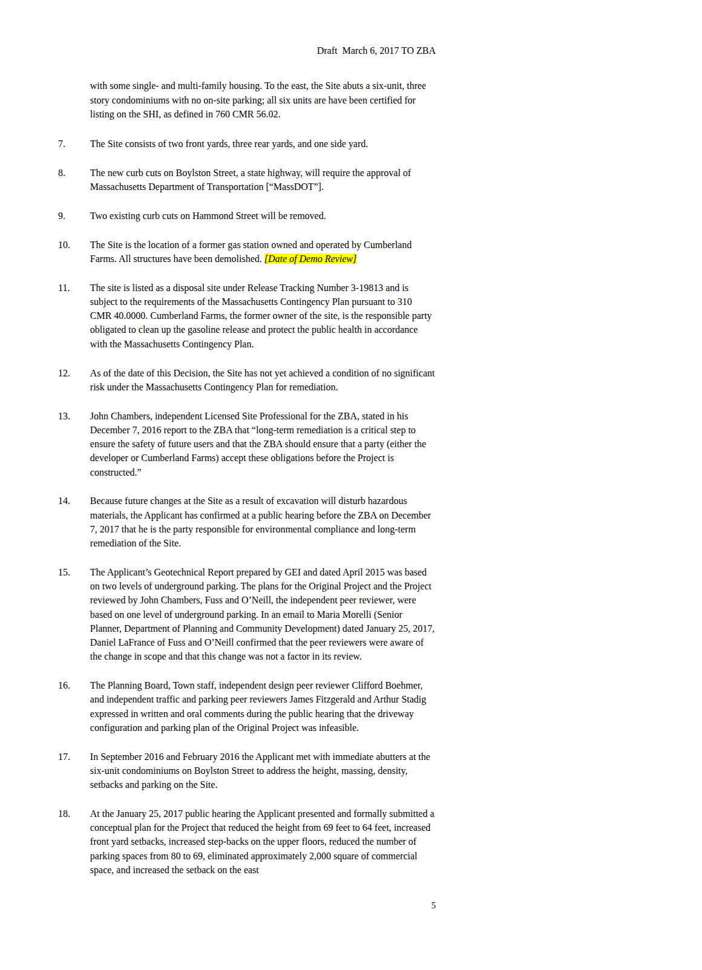Draft March 6, 2017 TO ZBA
with some single- and multi-family housing. To the east, the Site abuts a six-unit, three story condominiums with no on-site parking; all six units are have been certified for listing on the SHI, as defined in 760 CMR 56.02.
7. The Site consists of two front yards, three rear yards, and one side yard.
8. The new curb cuts on Boylston Street, a state highway, will require the approval of Massachusetts Department of Transportation [“MassDOT”].
9. Two existing curb cuts on Hammond Street will be removed.
10. The Site is the location of a former gas station owned and operated by Cumberland Farms. All structures have been demolished. [Date of Demo Review]
11. The site is listed as a disposal site under Release Tracking Number 3-19813 and is subject to the requirements of the Massachusetts Contingency Plan pursuant to 310 CMR 40.0000. Cumberland Farms, the former owner of the site, is the responsible party obligated to clean up the gasoline release and protect the public health in accordance with the Massachusetts Contingency Plan.
12. As of the date of this Decision, the Site has not yet achieved a condition of no significant risk under the Massachusetts Contingency Plan for remediation.
13. John Chambers, independent Licensed Site Professional for the ZBA, stated in his December 7, 2016 report to the ZBA that “long-term remediation is a critical step to ensure the safety of future users and that the ZBA should ensure that a party (either the developer or Cumberland Farms) accept these obligations before the Project is constructed.”
14. Because future changes at the Site as a result of excavation will disturb hazardous materials, the Applicant has confirmed at a public hearing before the ZBA on December 7, 2017 that he is the party responsible for environmental compliance and long-term remediation of the Site.
15. The Applicant’s Geotechnical Report prepared by GEI and dated April 2015 was based on two levels of underground parking. The plans for the Original Project and the Project reviewed by John Chambers, Fuss and O’Neill, the independent peer reviewer, were based on one level of underground parking. In an email to Maria Morelli (Senior Planner, Department of Planning and Community Development) dated January 25, 2017, Daniel LaFrance of Fuss and O’Neill confirmed that the peer reviewers were aware of the change in scope and that this change was not a factor in its review.
16. The Planning Board, Town staff, independent design peer reviewer Clifford Boehmer, and independent traffic and parking peer reviewers James Fitzgerald and Arthur Stadig expressed in written and oral comments during the public hearing that the driveway configuration and parking plan of the Original Project was infeasible.
17. In September 2016 and February 2016 the Applicant met with immediate abutters at the six-unit condominiums on Boylston Street to address the height, massing, density, setbacks and parking on the Site.
18. At the January 25, 2017 public hearing the Applicant presented and formally submitted a conceptual plan for the Project that reduced the height from 69 feet to 64 feet, increased front yard setbacks, increased step-backs on the upper floors, reduced the number of parking spaces from 80 to 69, eliminated approximately 2,000 square of commercial space, and increased the setback on the east
5